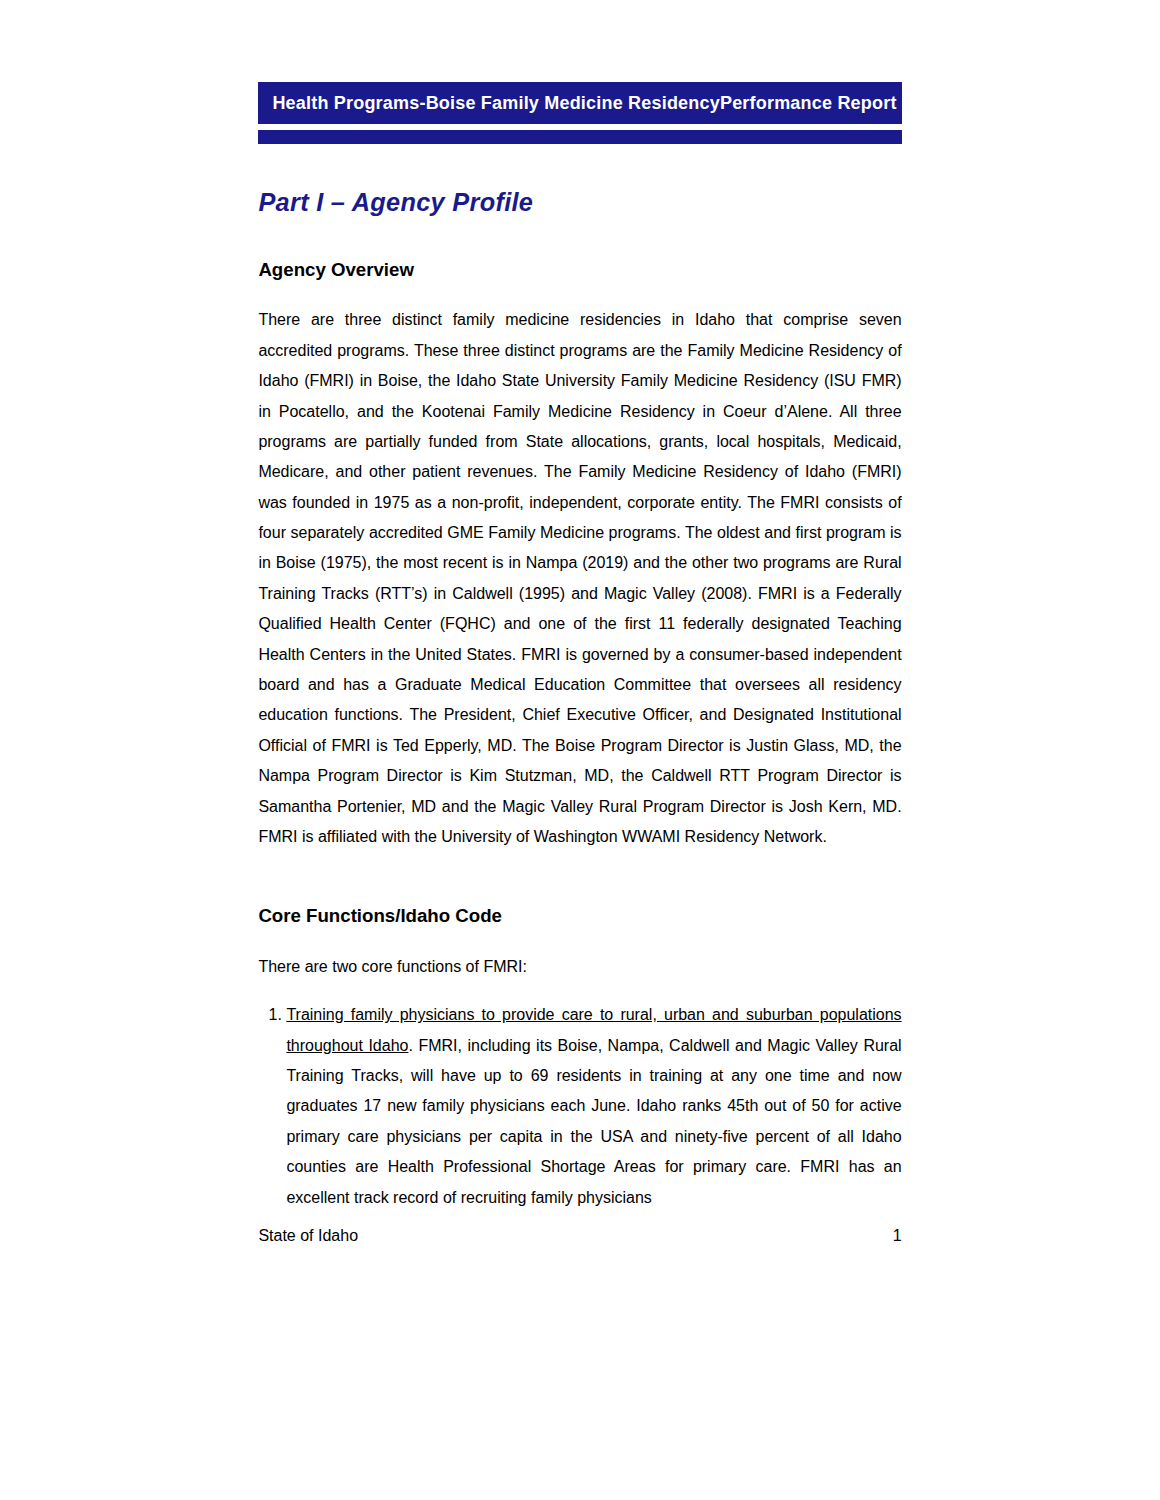Health Programs-Boise Family Medicine Residency Performance Report
Part I – Agency Profile
Agency Overview
There are three distinct family medicine residencies in Idaho that comprise seven accredited programs. These three distinct programs are the Family Medicine Residency of Idaho (FMRI) in Boise, the Idaho State University Family Medicine Residency (ISU FMR) in Pocatello, and the Kootenai Family Medicine Residency in Coeur d’Alene. All three programs are partially funded from State allocations, grants, local hospitals, Medicaid, Medicare, and other patient revenues. The Family Medicine Residency of Idaho (FMRI) was founded in 1975 as a non-profit, independent, corporate entity. The FMRI consists of four separately accredited GME Family Medicine programs. The oldest and first program is in Boise (1975), the most recent is in Nampa (2019) and the other two programs are Rural Training Tracks (RTT’s) in Caldwell (1995) and Magic Valley (2008). FMRI is a Federally Qualified Health Center (FQHC) and one of the first 11 federally designated Teaching Health Centers in the United States. FMRI is governed by a consumer-based independent board and has a Graduate Medical Education Committee that oversees all residency education functions. The President, Chief Executive Officer, and Designated Institutional Official of FMRI is Ted Epperly, MD. The Boise Program Director is Justin Glass, MD, the Nampa Program Director is Kim Stutzman, MD, the Caldwell RTT Program Director is Samantha Portenier, MD and the Magic Valley Rural Program Director is Josh Kern, MD. FMRI is affiliated with the University of Washington WWAMI Residency Network.
Core Functions/Idaho Code
There are two core functions of FMRI:
Training family physicians to provide care to rural, urban and suburban populations throughout Idaho. FMRI, including its Boise, Nampa, Caldwell and Magic Valley Rural Training Tracks, will have up to 69 residents in training at any one time and now graduates 17 new family physicians each June. Idaho ranks 45th out of 50 for active primary care physicians per capita in the USA and ninety-five percent of all Idaho counties are Health Professional Shortage Areas for primary care. FMRI has an excellent track record of recruiting family physicians
State of Idaho 1